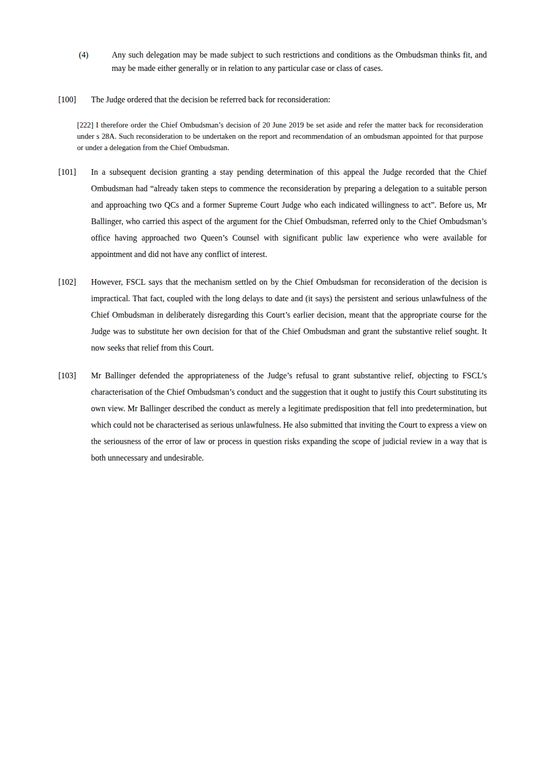(4) Any such delegation may be made subject to such restrictions and conditions as the Ombudsman thinks fit, and may be made either generally or in relation to any particular case or class of cases.
[100] The Judge ordered that the decision be referred back for reconsideration:
[222] I therefore order the Chief Ombudsman’s decision of 20 June 2019 be set aside and refer the matter back for reconsideration under s 28A. Such reconsideration to be undertaken on the report and recommendation of an ombudsman appointed for that purpose or under a delegation from the Chief Ombudsman.
[101] In a subsequent decision granting a stay pending determination of this appeal the Judge recorded that the Chief Ombudsman had “already taken steps to commence the reconsideration by preparing a delegation to a suitable person and approaching two QCs and a former Supreme Court Judge who each indicated willingness to act”. Before us, Mr Ballinger, who carried this aspect of the argument for the Chief Ombudsman, referred only to the Chief Ombudsman’s office having approached two Queen’s Counsel with significant public law experience who were available for appointment and did not have any conflict of interest.
[102] However, FSCL says that the mechanism settled on by the Chief Ombudsman for reconsideration of the decision is impractical. That fact, coupled with the long delays to date and (it says) the persistent and serious unlawfulness of the Chief Ombudsman in deliberately disregarding this Court’s earlier decision, meant that the appropriate course for the Judge was to substitute her own decision for that of the Chief Ombudsman and grant the substantive relief sought. It now seeks that relief from this Court.
[103] Mr Ballinger defended the appropriateness of the Judge’s refusal to grant substantive relief, objecting to FSCL’s characterisation of the Chief Ombudsman’s conduct and the suggestion that it ought to justify this Court substituting its own view. Mr Ballinger described the conduct as merely a legitimate predisposition that fell into predetermination, but which could not be characterised as serious unlawfulness. He also submitted that inviting the Court to express a view on the seriousness of the error of law or process in question risks expanding the scope of judicial review in a way that is both unnecessary and undesirable.